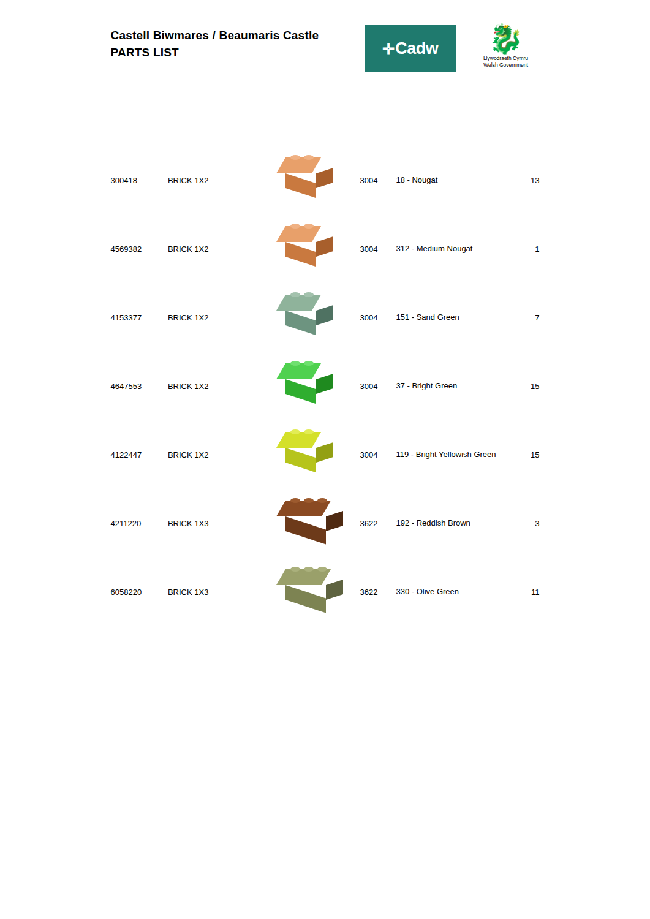Castell Biwmares / Beaumaris Castle
PARTS LIST
✛Cadw
🐉
Llywodraeth Cymru
Welsh Government
| 300418 | BRICK 1X2 | | 3004 | 18 - Nougat | 13 |
| 4569382 | BRICK 1X2 | | 3004 | 312 - Medium Nougat | 1 |
| 4153377 | BRICK 1X2 | | 3004 | 151 - Sand Green | 7 |
| 4647553 | BRICK 1X2 | | 3004 | 37 - Bright Green | 15 |
| 4122447 | BRICK 1X2 | | 3004 | 119 - Bright Yellowish Green | 15 |
| 4211220 | BRICK 1X3 | | 3622 | 192 - Reddish Brown | 3 |
| 6058220 | BRICK 1X3 | | 3622 | 330 - Olive Green | 11 |